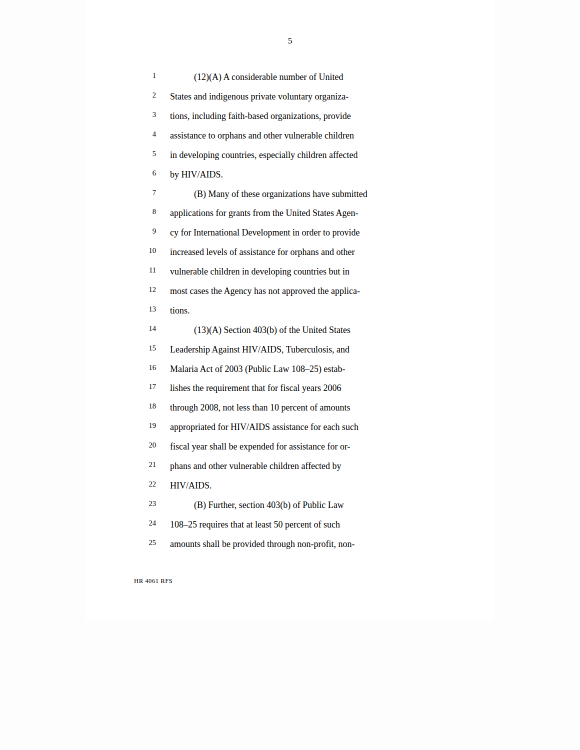5
| 1 | (12)(A) A considerable number of United |
| 2 | States and indigenous private voluntary organiza- |
| 3 | tions, including faith-based organizations, provide |
| 4 | assistance to orphans and other vulnerable children |
| 5 | in developing countries, especially children affected |
| 6 | by HIV/AIDS. |
| 7 | (B) Many of these organizations have submitted |
| 8 | applications for grants from the United States Agen- |
| 9 | cy for International Development in order to provide |
| 10 | increased levels of assistance for orphans and other |
| 11 | vulnerable children in developing countries but in |
| 12 | most cases the Agency has not approved the applica- |
| 13 | tions. |
| 14 | (13)(A) Section 403(b) of the United States |
| 15 | Leadership Against HIV/AIDS, Tuberculosis, and |
| 16 | Malaria Act of 2003 (Public Law 108–25) estab- |
| 17 | lishes the requirement that for fiscal years 2006 |
| 18 | through 2008, not less than 10 percent of amounts |
| 19 | appropriated for HIV/AIDS assistance for each such |
| 20 | fiscal year shall be expended for assistance for or- |
| 21 | phans and other vulnerable children affected by |
| 22 | HIV/AIDS. |
| 23 | (B) Further, section 403(b) of Public Law |
| 24 | 108–25 requires that at least 50 percent of such |
| 25 | amounts shall be provided through non-profit, non- |
HR 4061 RFS